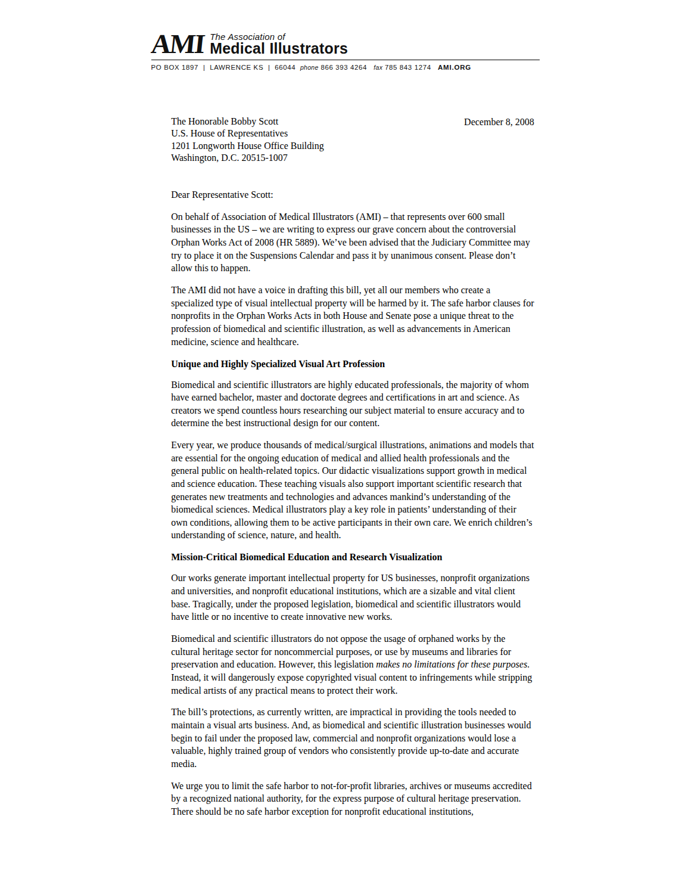AMI
The Association of
Medical Illustrators
PO BOX 1897 | LAWRENCE KS | 66044 phone 866 393 4264 fax 785 843 1274 AMI.ORG
December 8, 2008
The Honorable Bobby Scott
U.S. House of Representatives
1201 Longworth House Office Building
Washington, D.C. 20515-1007
Dear Representative Scott:
On behalf of Association of Medical Illustrators (AMI) – that represents over 600 small businesses in the US – we are writing to express our grave concern about the controversial Orphan Works Act of 2008 (HR 5889). We’ve been advised that the Judiciary Committee may try to place it on the Suspensions Calendar and pass it by unanimous consent. Please don’t allow this to happen.
The AMI did not have a voice in drafting this bill, yet all our members who create a specialized type of visual intellectual property will be harmed by it. The safe harbor clauses for nonprofits in the Orphan Works Acts in both House and Senate pose a unique threat to the profession of biomedical and scientific illustration, as well as advancements in American medicine, science and healthcare.
Unique and Highly Specialized Visual Art Profession
Biomedical and scientific illustrators are highly educated professionals, the majority of whom have earned bachelor, master and doctorate degrees and certifications in art and science. As creators we spend countless hours researching our subject material to ensure accuracy and to determine the best instructional design for our content.
Every year, we produce thousands of medical/surgical illustrations, animations and models that are essential for the ongoing education of medical and allied health professionals and the general public on health-related topics. Our didactic visualizations support growth in medical and science education. These teaching visuals also support important scientific research that generates new treatments and technologies and advances mankind’s understanding of the biomedical sciences. Medical illustrators play a key role in patients’ understanding of their own conditions, allowing them to be active participants in their own care. We enrich children’s understanding of science, nature, and health.
Mission-Critical Biomedical Education and Research Visualization
Our works generate important intellectual property for US businesses, nonprofit organizations and universities, and nonprofit educational institutions, which are a sizable and vital client base. Tragically, under the proposed legislation, biomedical and scientific illustrators would have little or no incentive to create innovative new works.
Biomedical and scientific illustrators do not oppose the usage of orphaned works by the cultural heritage sector for noncommercial purposes, or use by museums and libraries for preservation and education. However, this legislation makes no limitations for these purposes. Instead, it will dangerously expose copyrighted visual content to infringements while stripping medical artists of any practical means to protect their work.
The bill’s protections, as currently written, are impractical in providing the tools needed to maintain a visual arts business. And, as biomedical and scientific illustration businesses would begin to fail under the proposed law, commercial and nonprofit organizations would lose a valuable, highly trained group of vendors who consistently provide up-to-date and accurate media.
We urge you to limit the safe harbor to not-for-profit libraries, archives or museums accredited by a recognized national authority, for the express purpose of cultural heritage preservation. There should be no safe harbor exception for nonprofit educational institutions,